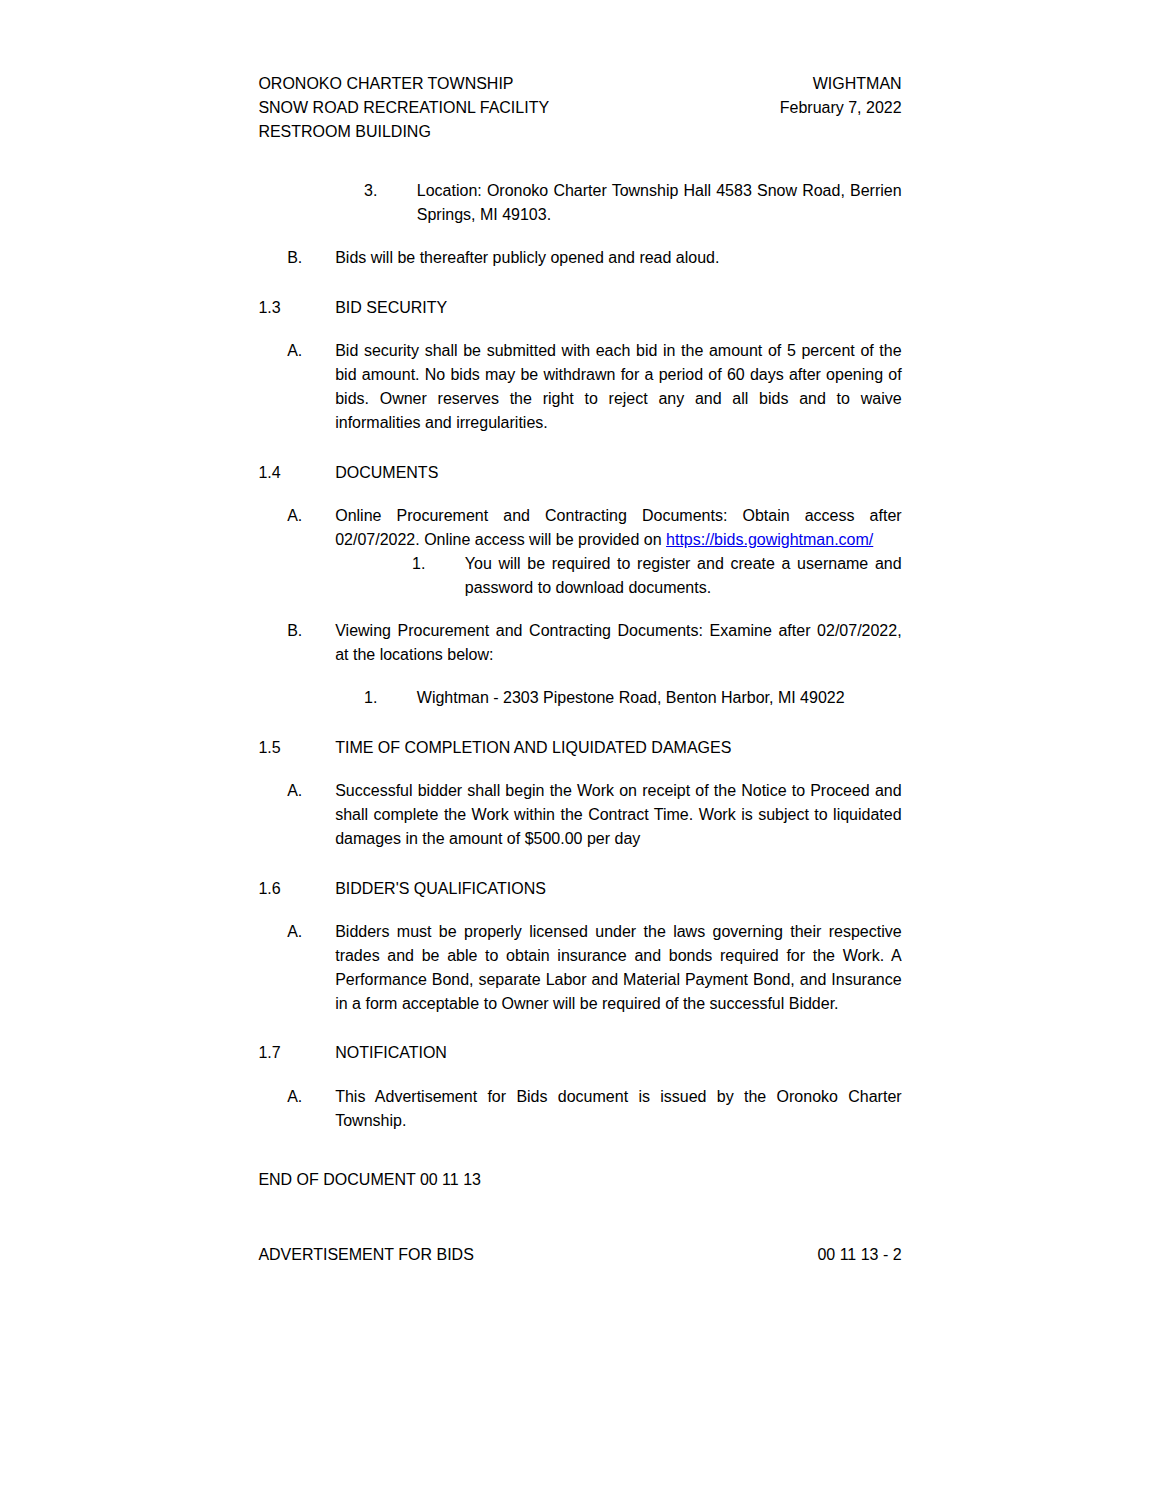ORONOKO CHARTER TOWNSHIP
SNOW ROAD RECREATIONL FACILITY
RESTROOM BUILDING
WIGHTMAN
February 7, 2022
3.
Location: Oronoko Charter Township Hall 4583 Snow Road, Berrien Springs, MI 49103.
B.
Bids will be thereafter publicly opened and read aloud.
1.3
BID SECURITY
A.
Bid security shall be submitted with each bid in the amount of 5 percent of the bid amount. No bids may be withdrawn for a period of 60 days after opening of bids. Owner reserves the right to reject any and all bids and to waive informalities and irregularities.
1.4
DOCUMENTS
A.
Online Procurement and Contracting Documents: Obtain access after 02/07/2022. Online access will be provided on https://bids.gowightman.com/
1.
You will be required to register and create a username and password to download documents.
B.
Viewing Procurement and Contracting Documents: Examine after 02/07/2022, at the locations below:
1.
Wightman - 2303 Pipestone Road, Benton Harbor, MI 49022
1.5
TIME OF COMPLETION AND LIQUIDATED DAMAGES
A.
Successful bidder shall begin the Work on receipt of the Notice to Proceed and shall complete the Work within the Contract Time. Work is subject to liquidated damages in the amount of $500.00 per day
1.6
BIDDER'S QUALIFICATIONS
A.
Bidders must be properly licensed under the laws governing their respective trades and be able to obtain insurance and bonds required for the Work. A Performance Bond, separate Labor and Material Payment Bond, and Insurance in a form acceptable to Owner will be required of the successful Bidder.
1.7
NOTIFICATION
A.
This Advertisement for Bids document is issued by the Oronoko Charter Township.
END OF DOCUMENT 00 11 13
ADVERTISEMENT FOR BIDS
00 11 13 - 2